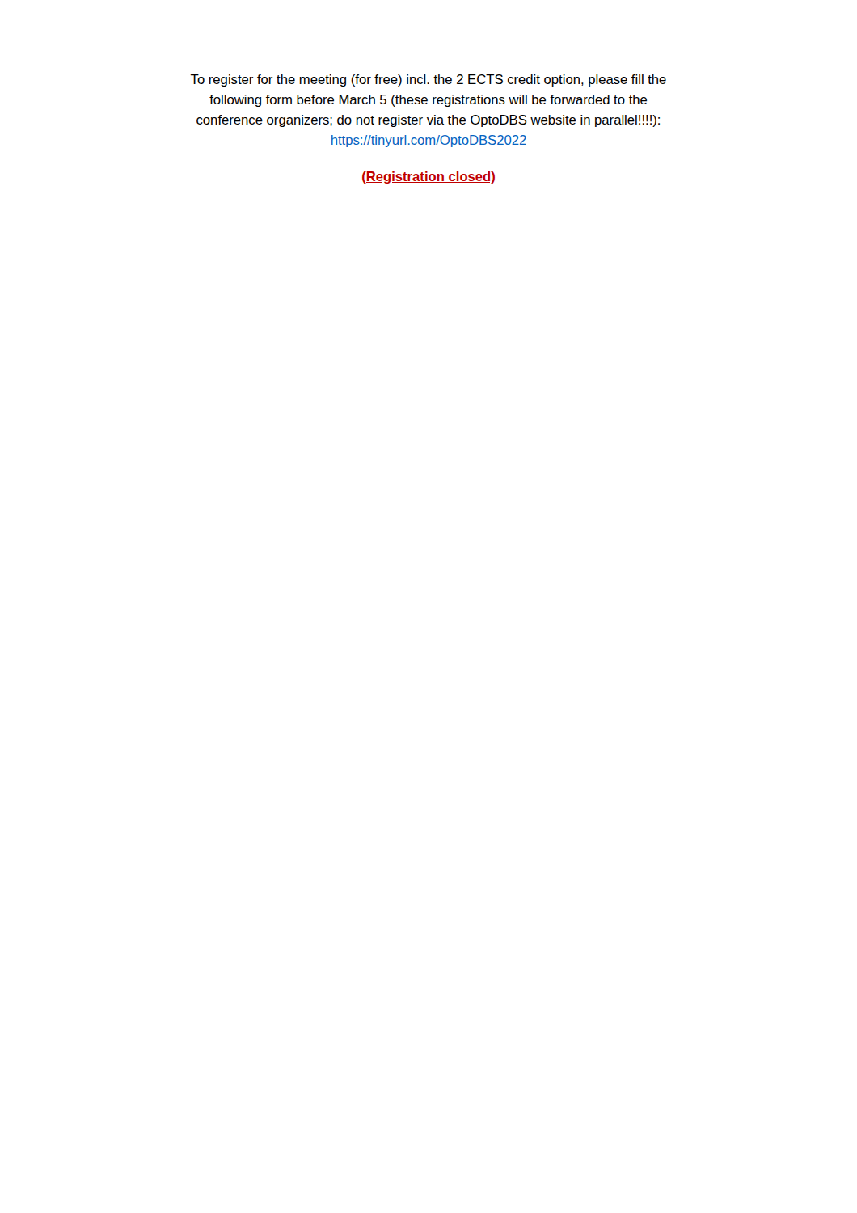To register for the meeting (for free) incl. the 2 ECTS credit option, please fill the following form before March 5 (these registrations will be forwarded to the conference organizers; do not register via the OptoDBS website in parallel!!!!): https://tinyurl.com/OptoDBS2022
(Registration closed)